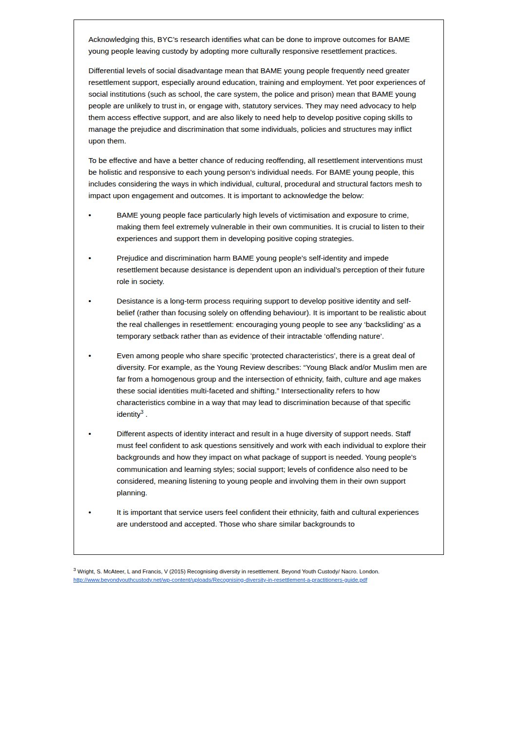Acknowledging this, BYC’s research identifies what can be done to improve outcomes for BAME young people leaving custody by adopting more culturally responsive resettlement practices.
Differential levels of social disadvantage mean that BAME young people frequently need greater resettlement support, especially around education, training and employment. Yet poor experiences of social institutions (such as school, the care system, the police and prison) mean that BAME young people are unlikely to trust in, or engage with, statutory services. They may need advocacy to help them access effective support, and are also likely to need help to develop positive coping skills to manage the prejudice and discrimination that some individuals, policies and structures may inflict upon them.
To be effective and have a better chance of reducing reoffending, all resettlement interventions must be holistic and responsive to each young person’s individual needs. For BAME young people, this includes considering the ways in which individual, cultural, procedural and structural factors mesh to impact upon engagement and outcomes. It is important to acknowledge the below:
•
BAME young people face particularly high levels of victimisation and exposure to crime, making them feel extremely vulnerable in their own communities. It is crucial to listen to their experiences and support them in developing positive coping strategies.
•
Prejudice and discrimination harm BAME young people’s self-identity and impede resettlement because desistance is dependent upon an individual’s perception of their future role in society.
•
Desistance is a long-term process requiring support to develop positive identity and self-belief (rather than focusing solely on offending behaviour). It is important to be realistic about the real challenges in resettlement: encouraging young people to see any ‘backsliding’ as a temporary setback rather than as evidence of their intractable ‘offending nature’.
•
Even among people who share specific ‘protected characteristics’, there is a great deal of diversity. For example, as the Young Review describes: “Young Black and/or Muslim men are far from a homogenous group and the intersection of ethnicity, faith, culture and age makes these social identities multi-faceted and shifting.” Intersectionality refers to how characteristics combine in a way that may lead to discrimination because of that specific identity3 .
•
Different aspects of identity interact and result in a huge diversity of support needs. Staff must feel confident to ask questions sensitively and work with each individual to explore their backgrounds and how they impact on what package of support is needed. Young people’s communication and learning styles; social support; levels of confidence also need to be considered, meaning listening to young people and involving them in their own support planning.
•
It is important that service users feel confident their ethnicity, faith and cultural experiences are understood and accepted. Those who share similar backgrounds to
3 Wright, S. McAteer, L and Francis, V (2015) Recognising diversity in resettlement. Beyond Youth Custody/ Nacro. London.
http://www.beyondyouthcustody.net/wp-content/uploads/Recognising-diversity-in-resettlement-a-practitioners-guide.pdf